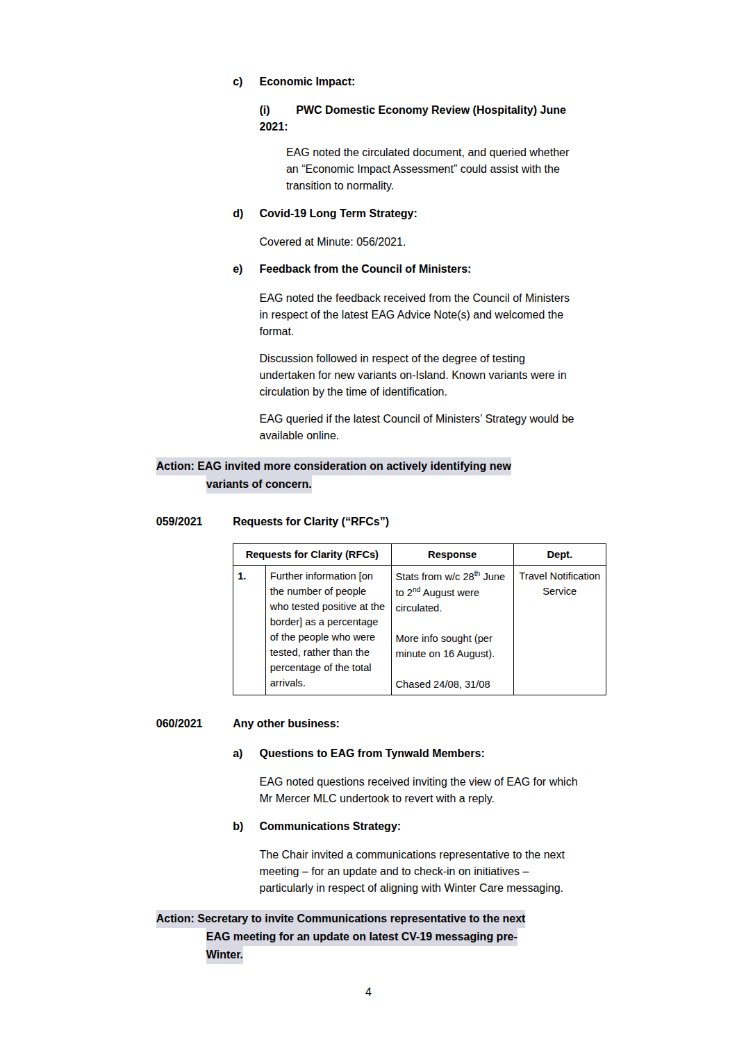c) Economic Impact:
(i) PWC Domestic Economy Review (Hospitality) June 2021:
EAG noted the circulated document, and queried whether an “Economic Impact Assessment” could assist with the transition to normality.
d) Covid-19 Long Term Strategy:
Covered at Minute: 056/2021.
e) Feedback from the Council of Ministers:
EAG noted the feedback received from the Council of Ministers in respect of the latest EAG Advice Note(s) and welcomed the format.
Discussion followed in respect of the degree of testing undertaken for new variants on-Island. Known variants were in circulation by the time of identification.
EAG queried if the latest Council of Ministers’ Strategy would be available online.
Action: EAG invited more consideration on actively identifying new
variants of concern.
059/2021
Requests for Clarity (“RFCs”)
| Requests for Clarity (RFCs) | Response | Dept. |
| --- | --- | --- |
| 1. | Further information [on the number of people who tested positive at the border] as a percentage of the people who were tested, rather than the percentage of the total arrivals. | Stats from w/c 28 th June to 2 nd August were circulated. More info sought (per minute on 16 August). Chased 24/08, 31/08 | Travel Notification Service |
060/2021
Any other business:
a) Questions to EAG from Tynwald Members:
EAG noted questions received inviting the view of EAG for which Mr Mercer MLC undertook to revert with a reply.
b) Communications Strategy:
The Chair invited a communications representative to the next meeting – for an update and to check-in on initiatives – particularly in respect of aligning with Winter Care messaging.
Action: Secretary to invite Communications representative to the next
EAG meeting for an update on latest CV-19 messaging pre-
Winter.
4